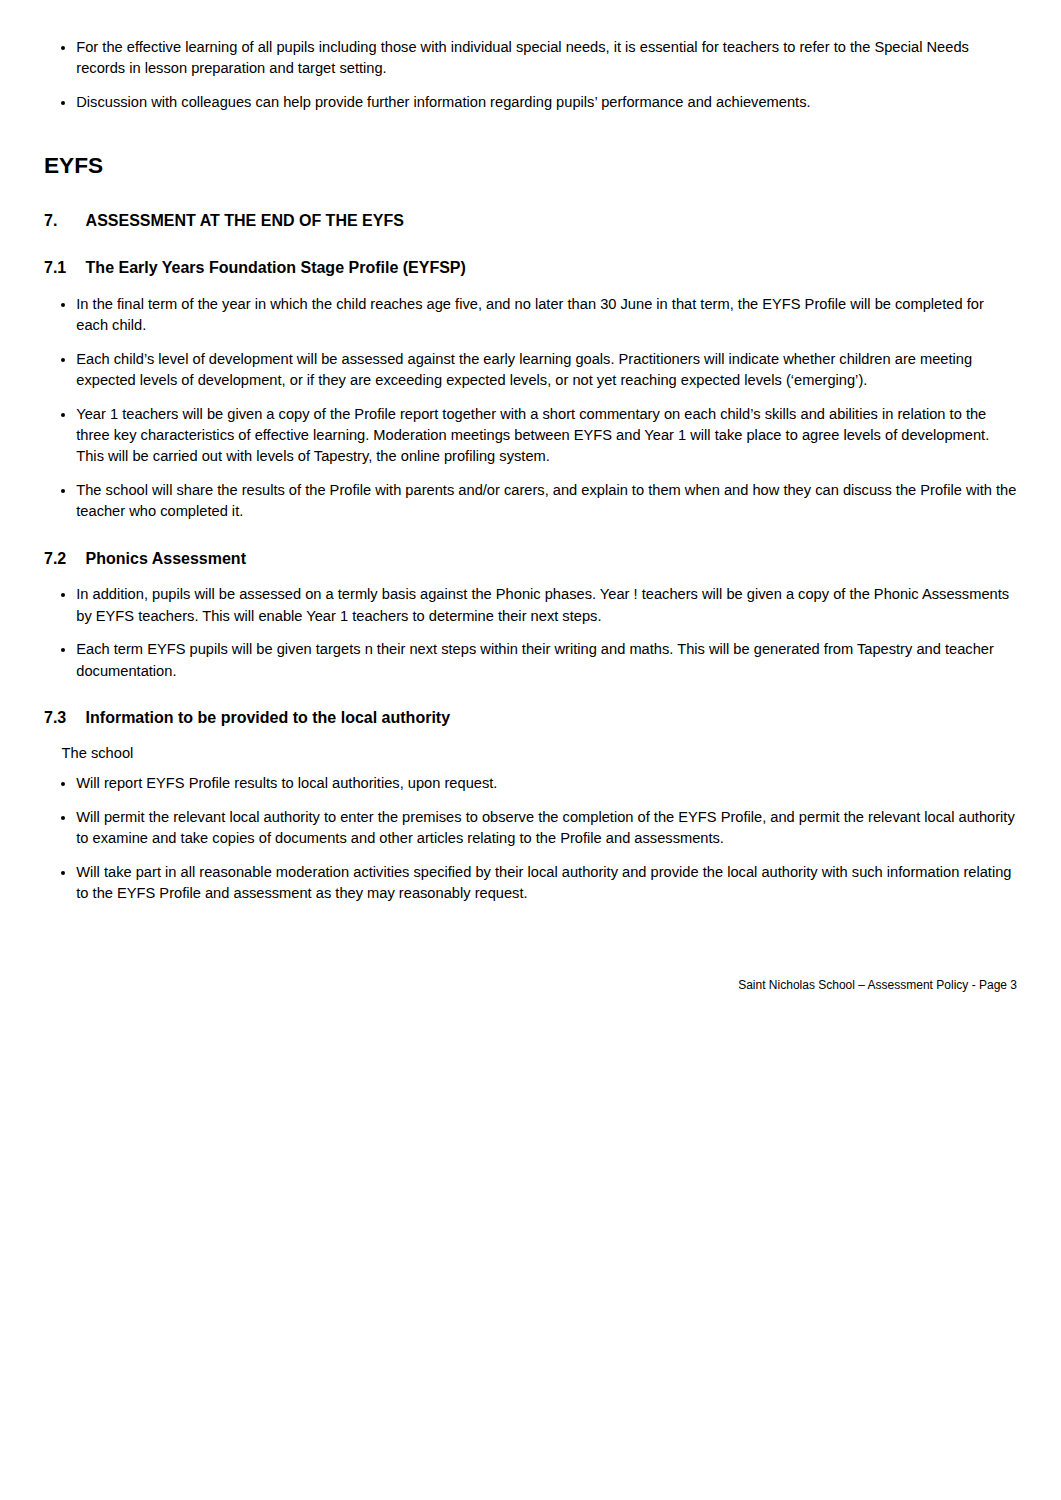For the effective learning of all pupils including those with individual special needs, it is essential for teachers to refer to the Special Needs records in lesson preparation and target setting.
Discussion with colleagues can help provide further information regarding pupils’ performance and achievements.
EYFS
7. ASSESSMENT AT THE END OF THE EYFS
7.1 The Early Years Foundation Stage Profile (EYFSP)
In the final term of the year in which the child reaches age five, and no later than 30 June in that term, the EYFS Profile will be completed for each child.
Each child’s level of development will be assessed against the early learning goals. Practitioners will indicate whether children are meeting expected levels of development, or if they are exceeding expected levels, or not yet reaching expected levels (‘emerging’).
Year 1 teachers will be given a copy of the Profile report together with a short commentary on each child’s skills and abilities in relation to the three key characteristics of effective learning. Moderation meetings between EYFS and Year 1 will take place to agree levels of development. This will be carried out with levels of Tapestry, the online profiling system.
The school will share the results of the Profile with parents and/or carers, and explain to them when and how they can discuss the Profile with the teacher who completed it.
7.2 Phonics Assessment
In addition, pupils will be assessed on a termly basis against the Phonic phases. Year ! teachers will be given a copy of the Phonic Assessments by EYFS teachers. This will enable Year 1 teachers to determine their next steps.
Each term EYFS pupils will be given targets n their next steps within their writing and maths. This will be generated from Tapestry and teacher documentation.
7.3 Information to be provided to the local authority
The school
Will report EYFS Profile results to local authorities, upon request.
Will permit the relevant local authority to enter the premises to observe the completion of the EYFS Profile, and permit the relevant local authority to examine and take copies of documents and other articles relating to the Profile and assessments.
Will take part in all reasonable moderation activities specified by their local authority and provide the local authority with such information relating to the EYFS Profile and assessment as they may reasonably request.
Saint Nicholas School – Assessment Policy - Page 3